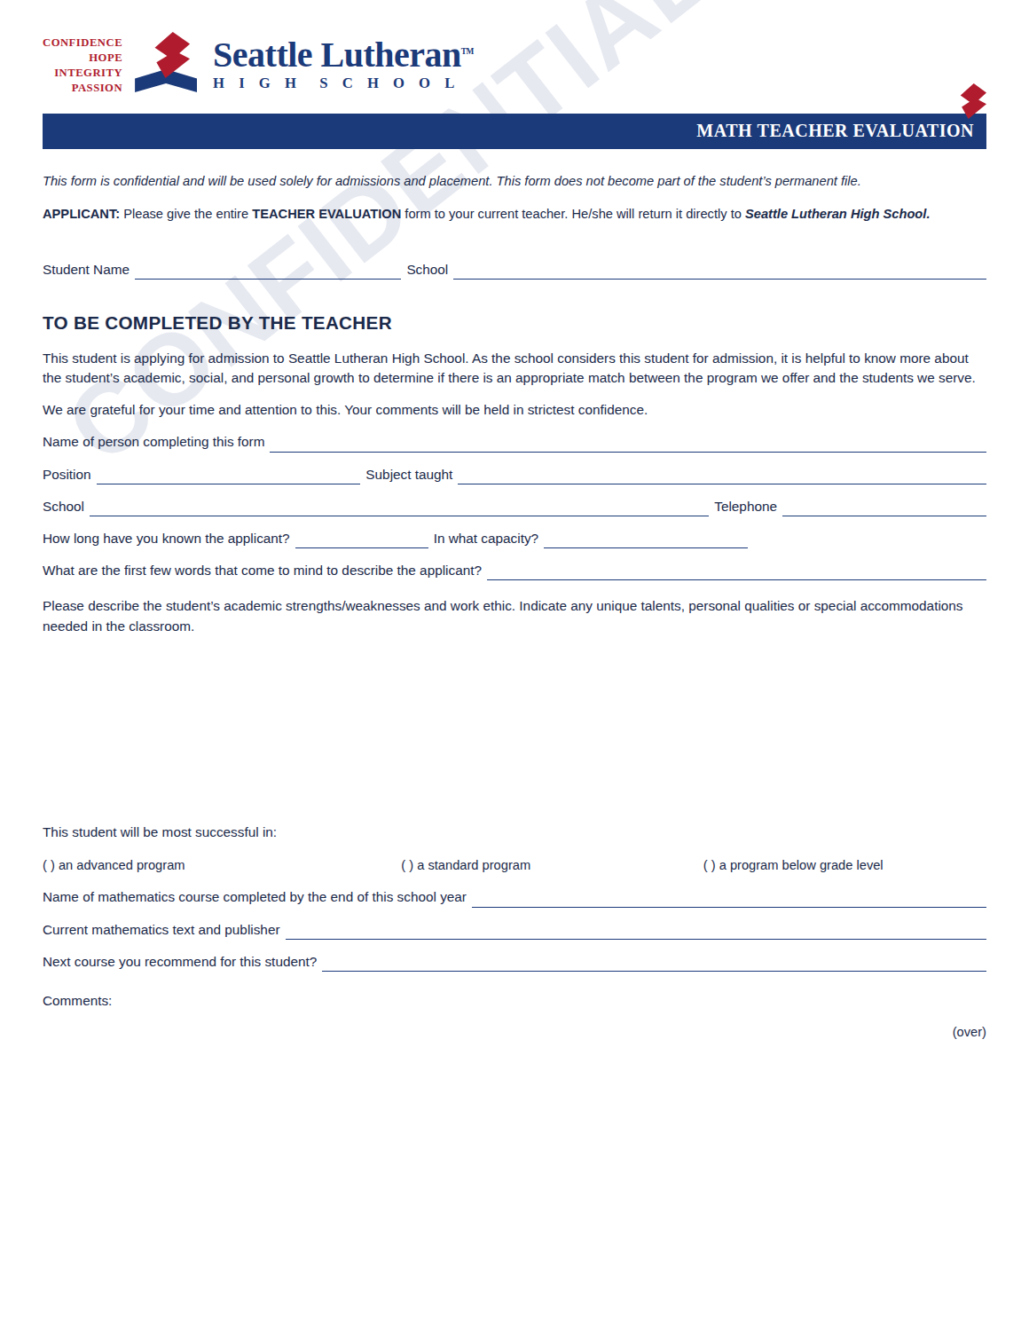CONFIDENTIAL
CONFIDENCE
HOPE
INTEGRITY
PASSION
Seattle LutheranTM
H I G H S C H O O L
MATH TEACHER EVALUATION
This form is confidential and will be used solely for admissions and placement. This form does not become part of the student’s permanent file.
APPLICANT: Please give the entire TEACHER EVALUATION form to your current teacher. He/she will return it directly to Seattle Lutheran High School.
Student Name School
TO BE COMPLETED BY THE TEACHER
This student is applying for admission to Seattle Lutheran High School. As the school considers this student for admission, it is helpful to know more about the student’s academic, social, and personal growth to determine if there is an appropriate match between the program we offer and the students we serve.
We are grateful for your time and attention to this. Your comments will be held in strictest confidence.
Name of person completing this form
Position Subject taught
School Telephone
How long have you known the applicant? In what capacity?
What are the first few words that come to mind to describe the applicant?
Please describe the student’s academic strengths/weaknesses and work ethic. Indicate any unique talents, personal qualities or special accommodations needed in the classroom.
This student will be most successful in:
( ) an advanced program
( ) a standard program
( ) a program below grade level
Name of mathematics course completed by the end of this school year
Current mathematics text and publisher
Next course you recommend for this student?
Comments:
(over)